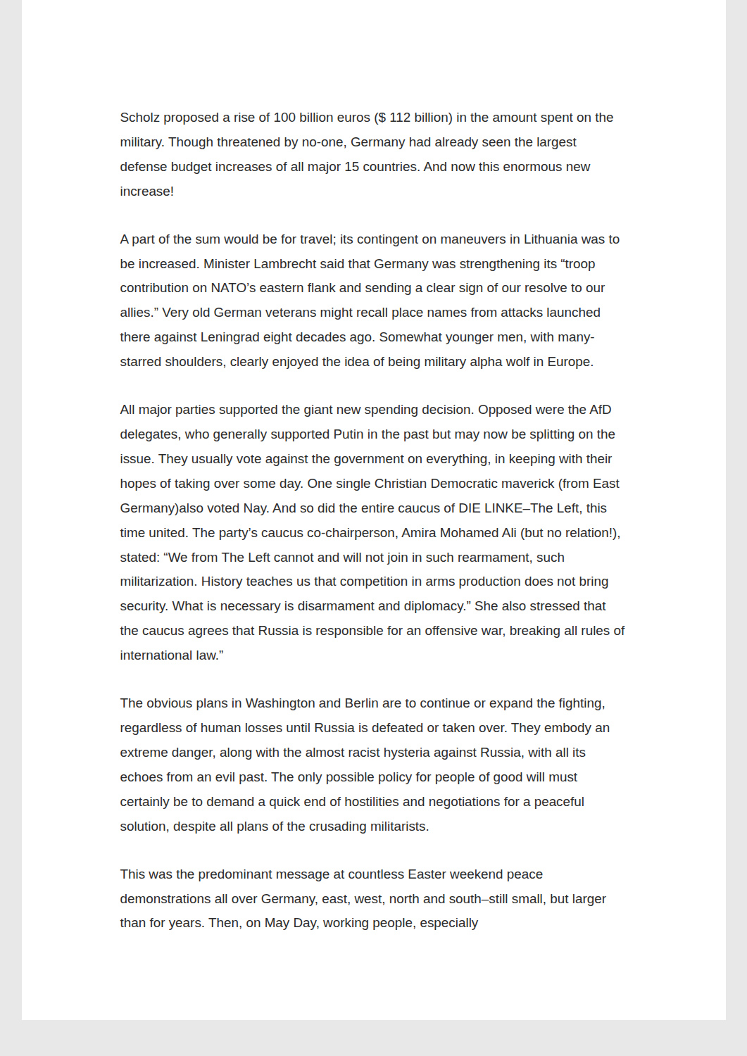Scholz proposed a rise of 100 billion euros ($ 112 billion) in the amount spent on the military. Though threatened by no-one, Germany had already seen the largest defense budget increases of all major 15 countries. And now this enormous new increase!
A part of the sum would be for travel; its contingent on maneuvers in Lithuania was to be increased. Minister Lambrecht said that Germany was strengthening its “troop contribution on NATO’s eastern flank and sending a clear sign of our resolve to our allies.” Very old German veterans might recall place names from attacks launched there against Leningrad eight decades ago. Somewhat younger men, with many-starred shoulders, clearly enjoyed the idea of being military alpha wolf in Europe.
All major parties supported the giant new spending decision. Opposed were the AfD delegates, who generally supported Putin in the past but may now be splitting on the issue. They usually vote against the government on everything, in keeping with their hopes of taking over some day. One single Christian Democratic maverick (from East Germany)also voted Nay. And so did the entire caucus of DIE LINKE–The Left, this time united. The party’s caucus co-chairperson, Amira Mohamed Ali (but no relation!), stated: “We from The Left cannot and will not join in such rearmament, such militarization. History teaches us that competition in arms production does not bring security. What is necessary is disarmament and diplomacy.” She also stressed that the caucus agrees that Russia is responsible for an offensive war, breaking all rules of international law.”
The obvious plans in Washington and Berlin are to continue or expand the fighting, regardless of human losses until Russia is defeated or taken over. They embody an extreme danger, along with the almost racist hysteria against Russia, with all its echoes from an evil past. The only possible policy for people of good will must certainly be to demand a quick end of hostilities and negotiations for a peaceful solution, despite all plans of the crusading militarists.
This was the predominant message at countless Easter weekend peace demonstrations all over Germany, east, west, north and south–still small, but larger than for years. Then, on May Day, working people, especially